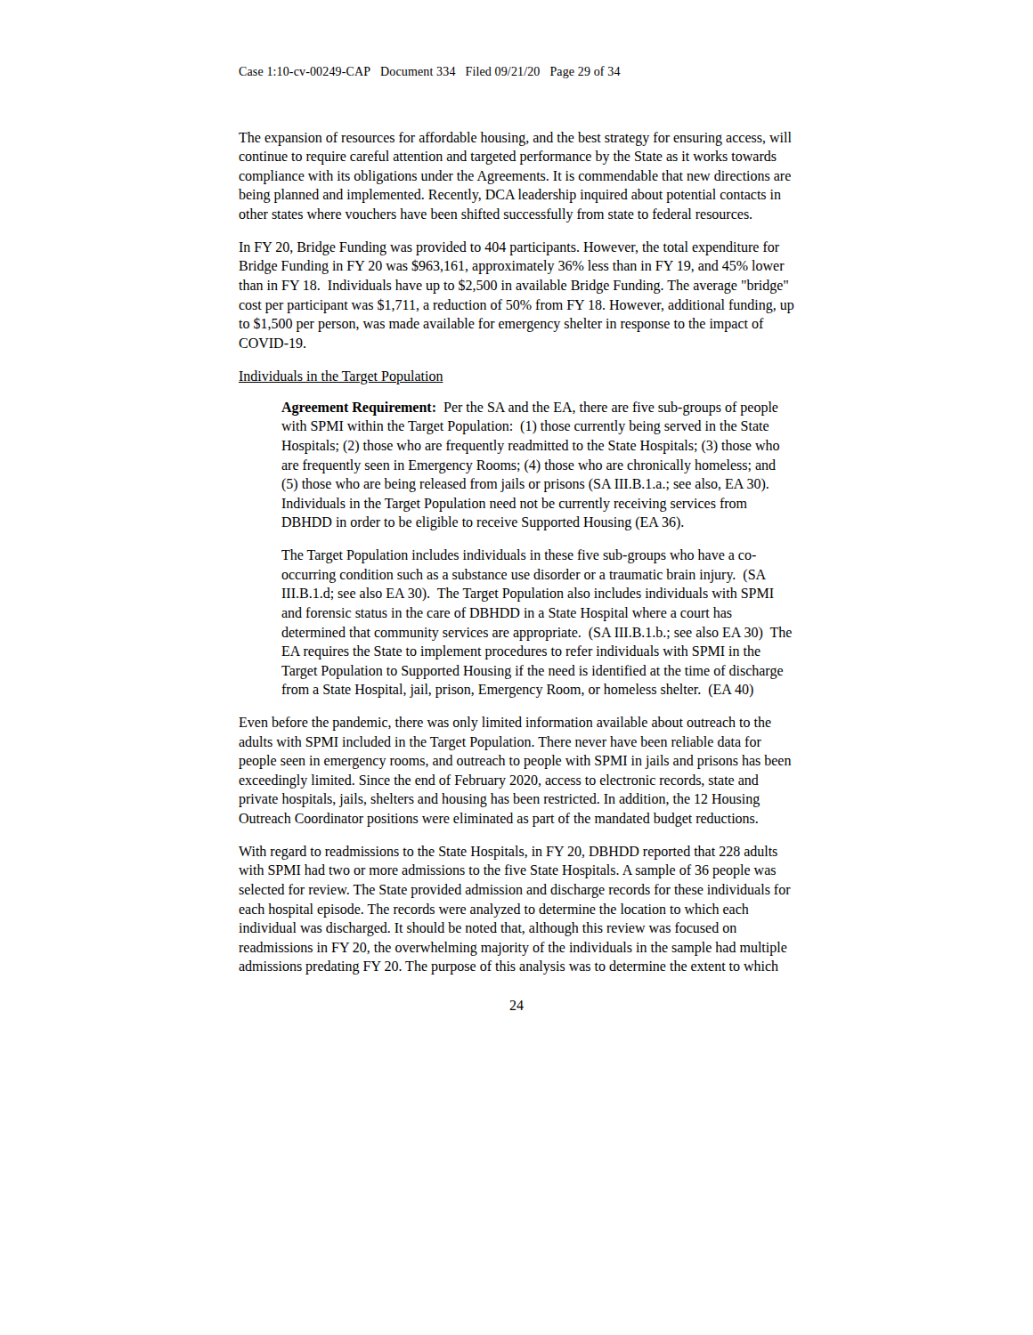Case 1:10-cv-00249-CAP Document 334 Filed 09/21/20 Page 29 of 34
The expansion of resources for affordable housing, and the best strategy for ensuring access, will continue to require careful attention and targeted performance by the State as it works towards compliance with its obligations under the Agreements. It is commendable that new directions are being planned and implemented. Recently, DCA leadership inquired about potential contacts in other states where vouchers have been shifted successfully from state to federal resources.
In FY 20, Bridge Funding was provided to 404 participants. However, the total expenditure for Bridge Funding in FY 20 was $963,161, approximately 36% less than in FY 19, and 45% lower than in FY 18. Individuals have up to $2,500 in available Bridge Funding. The average "bridge" cost per participant was $1,711, a reduction of 50% from FY 18. However, additional funding, up to $1,500 per person, was made available for emergency shelter in response to the impact of COVID-19.
Individuals in the Target Population
Agreement Requirement: Per the SA and the EA, there are five sub-groups of people with SPMI within the Target Population: (1) those currently being served in the State Hospitals; (2) those who are frequently readmitted to the State Hospitals; (3) those who are frequently seen in Emergency Rooms; (4) those who are chronically homeless; and (5) those who are being released from jails or prisons (SA III.B.1.a.; see also, EA 30). Individuals in the Target Population need not be currently receiving services from DBHDD in order to be eligible to receive Supported Housing (EA 36).
The Target Population includes individuals in these five sub-groups who have a co-occurring condition such as a substance use disorder or a traumatic brain injury. (SA III.B.1.d; see also EA 30). The Target Population also includes individuals with SPMI and forensic status in the care of DBHDD in a State Hospital where a court has determined that community services are appropriate. (SA III.B.1.b.; see also EA 30) The EA requires the State to implement procedures to refer individuals with SPMI in the Target Population to Supported Housing if the need is identified at the time of discharge from a State Hospital, jail, prison, Emergency Room, or homeless shelter. (EA 40)
Even before the pandemic, there was only limited information available about outreach to the adults with SPMI included in the Target Population. There never have been reliable data for people seen in emergency rooms, and outreach to people with SPMI in jails and prisons has been exceedingly limited. Since the end of February 2020, access to electronic records, state and private hospitals, jails, shelters and housing has been restricted. In addition, the 12 Housing Outreach Coordinator positions were eliminated as part of the mandated budget reductions.
With regard to readmissions to the State Hospitals, in FY 20, DBHDD reported that 228 adults with SPMI had two or more admissions to the five State Hospitals. A sample of 36 people was selected for review. The State provided admission and discharge records for these individuals for each hospital episode. The records were analyzed to determine the location to which each individual was discharged. It should be noted that, although this review was focused on readmissions in FY 20, the overwhelming majority of the individuals in the sample had multiple admissions predating FY 20. The purpose of this analysis was to determine the extent to which
24